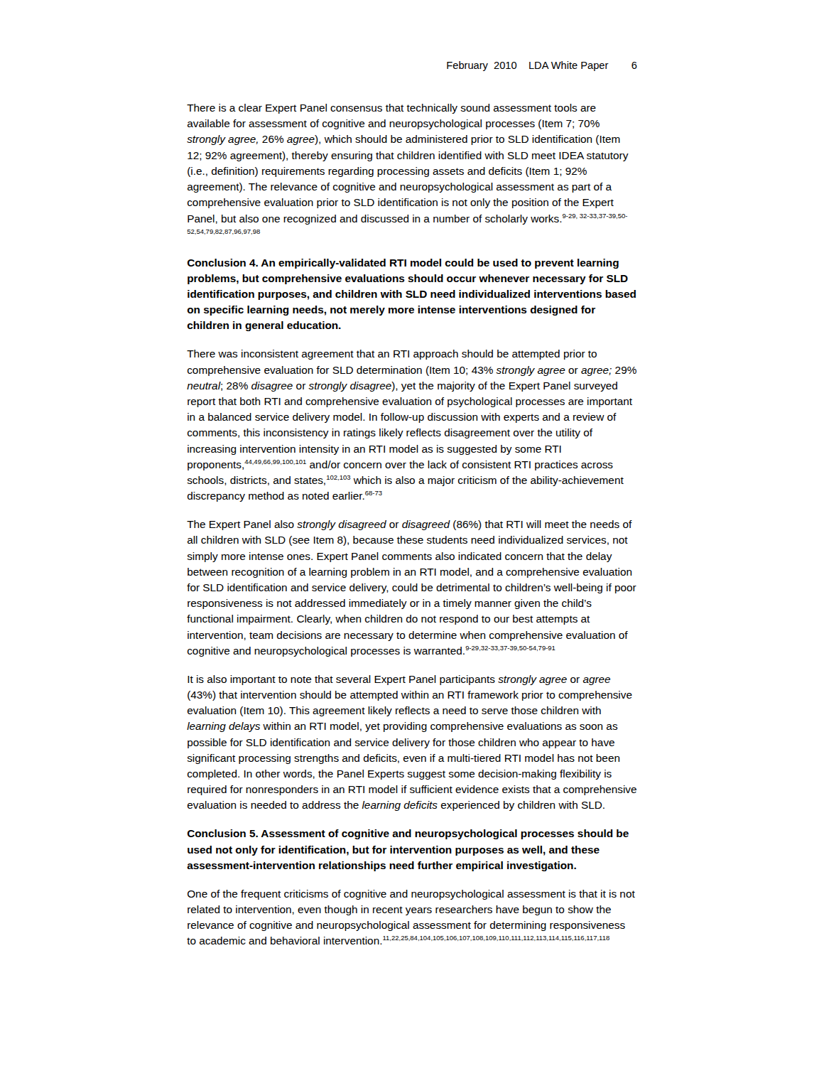February 2010 LDA White Paper6
There is a clear Expert Panel consensus that technically sound assessment tools are available for assessment of cognitive and neuropsychological processes (Item 7; 70% strongly agree, 26% agree), which should be administered prior to SLD identification (Item 12; 92% agreement), thereby ensuring that children identified with SLD meet IDEA statutory (i.e., definition) requirements regarding processing assets and deficits (Item 1; 92% agreement). The relevance of cognitive and neuropsychological assessment as part of a comprehensive evaluation prior to SLD identification is not only the position of the Expert Panel, but also one recognized and discussed in a number of scholarly works.9-29, 32-33,37-39,50-52,54,79,82,87,96,97,98
Conclusion 4. An empirically-validated RTI model could be used to prevent learning problems, but comprehensive evaluations should occur whenever necessary for SLD identification purposes, and children with SLD need individualized interventions based on specific learning needs, not merely more intense interventions designed for children in general education.
There was inconsistent agreement that an RTI approach should be attempted prior to comprehensive evaluation for SLD determination (Item 10; 43% strongly agree or agree; 29% neutral; 28% disagree or strongly disagree), yet the majority of the Expert Panel surveyed report that both RTI and comprehensive evaluation of psychological processes are important in a balanced service delivery model. In follow-up discussion with experts and a review of comments, this inconsistency in ratings likely reflects disagreement over the utility of increasing intervention intensity in an RTI model as is suggested by some RTI proponents,44,49,66,99,100,101 and/or concern over the lack of consistent RTI practices across schools, districts, and states,102,103 which is also a major criticism of the ability-achievement discrepancy method as noted earlier.68-73
The Expert Panel also strongly disagreed or disagreed (86%) that RTI will meet the needs of all children with SLD (see Item 8), because these students need individualized services, not simply more intense ones. Expert Panel comments also indicated concern that the delay between recognition of a learning problem in an RTI model, and a comprehensive evaluation for SLD identification and service delivery, could be detrimental to children’s well-being if poor responsiveness is not addressed immediately or in a timely manner given the child’s functional impairment. Clearly, when children do not respond to our best attempts at intervention, team decisions are necessary to determine when comprehensive evaluation of cognitive and neuropsychological processes is warranted.9-29,32-33,37-39,50-54,79-91
It is also important to note that several Expert Panel participants strongly agree or agree (43%) that intervention should be attempted within an RTI framework prior to comprehensive evaluation (Item 10). This agreement likely reflects a need to serve those children with learning delays within an RTI model, yet providing comprehensive evaluations as soon as possible for SLD identification and service delivery for those children who appear to have significant processing strengths and deficits, even if a multi-tiered RTI model has not been completed. In other words, the Panel Experts suggest some decision-making flexibility is required for nonresponders in an RTI model if sufficient evidence exists that a comprehensive evaluation is needed to address the learning deficits experienced by children with SLD.
Conclusion 5. Assessment of cognitive and neuropsychological processes should be used not only for identification, but for intervention purposes as well, and these assessment-intervention relationships need further empirical investigation.
One of the frequent criticisms of cognitive and neuropsychological assessment is that it is not related to intervention, even though in recent years researchers have begun to show the relevance of cognitive and neuropsychological assessment for determining responsiveness to academic and behavioral intervention.11,22,25,84,104,105,106,107,108,109,110,111,112,113,114,115,116,117,118